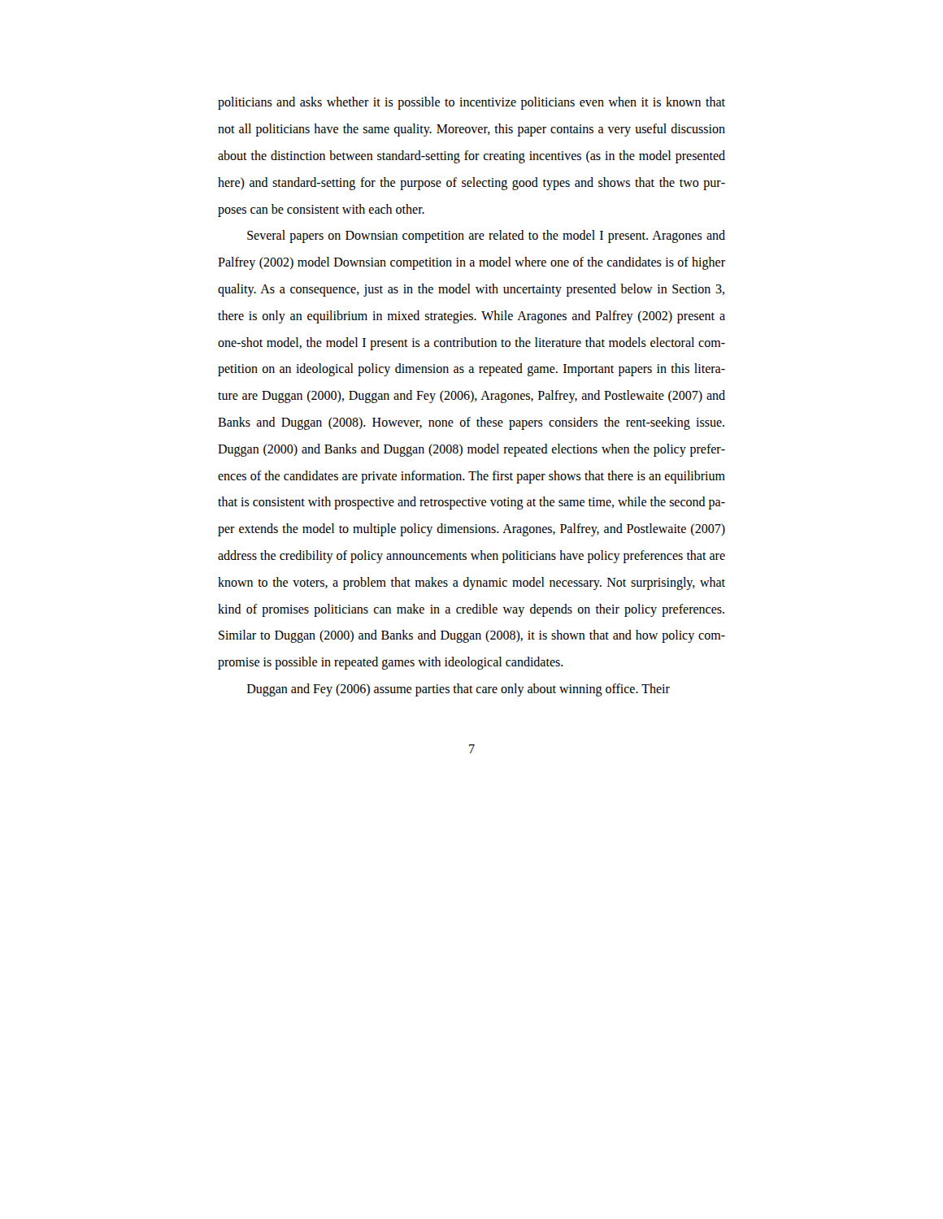politicians and asks whether it is possible to incentivize politicians even when it is known that not all politicians have the same quality. Moreover, this paper contains a very useful discussion about the distinction between standard-setting for creating incentives (as in the model presented here) and standard-setting for the purpose of selecting good types and shows that the two purposes can be consistent with each other.
Several papers on Downsian competition are related to the model I present. Aragones and Palfrey (2002) model Downsian competition in a model where one of the candidates is of higher quality. As a consequence, just as in the model with uncertainty presented below in Section 3, there is only an equilibrium in mixed strategies. While Aragones and Palfrey (2002) present a one-shot model, the model I present is a contribution to the literature that models electoral competition on an ideological policy dimension as a repeated game. Important papers in this literature are Duggan (2000), Duggan and Fey (2006), Aragones, Palfrey, and Postlewaite (2007) and Banks and Duggan (2008). However, none of these papers considers the rent-seeking issue. Duggan (2000) and Banks and Duggan (2008) model repeated elections when the policy preferences of the candidates are private information. The first paper shows that there is an equilibrium that is consistent with prospective and retrospective voting at the same time, while the second paper extends the model to multiple policy dimensions. Aragones, Palfrey, and Postlewaite (2007) address the credibility of policy announcements when politicians have policy preferences that are known to the voters, a problem that makes a dynamic model necessary. Not surprisingly, what kind of promises politicians can make in a credible way depends on their policy preferences. Similar to Duggan (2000) and Banks and Duggan (2008), it is shown that and how policy compromise is possible in repeated games with ideological candidates.
Duggan and Fey (2006) assume parties that care only about winning office. Their
7